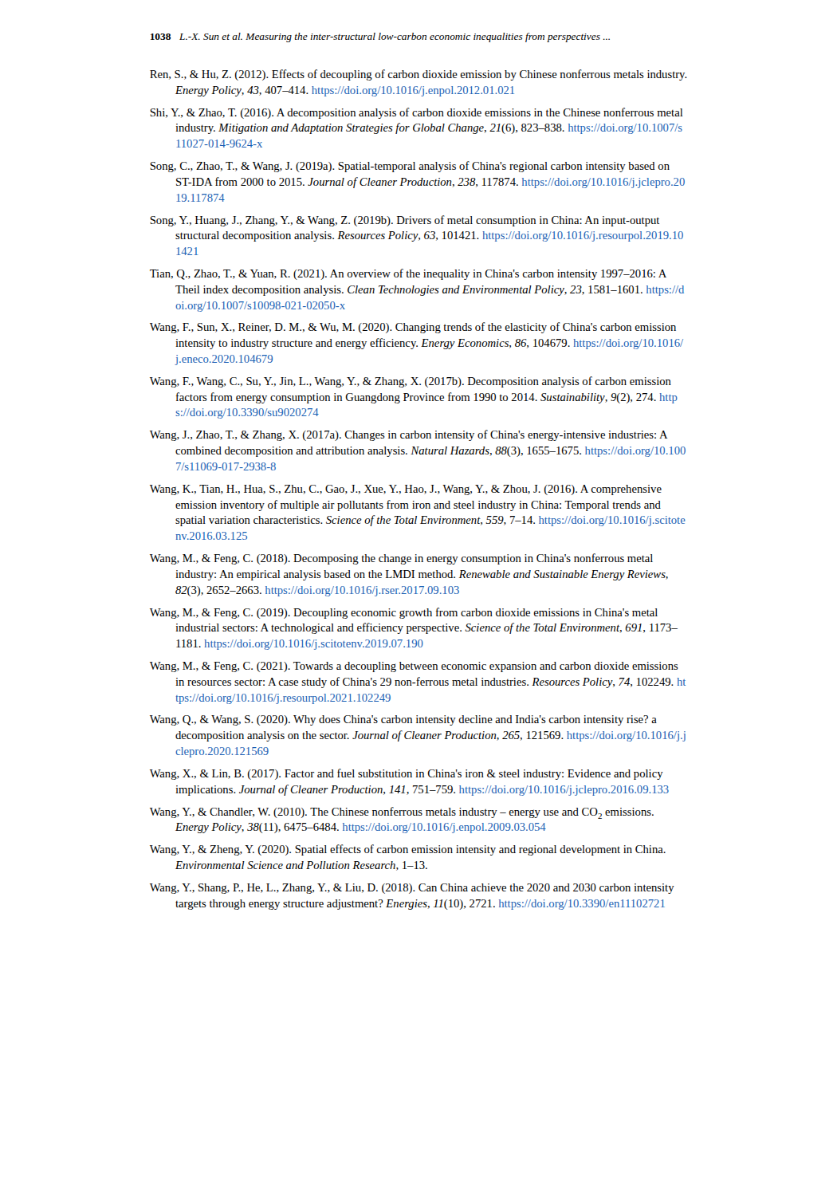1038 L.-X. Sun et al. Measuring the inter-structural low-carbon economic inequalities from perspectives ...
Ren, S., & Hu, Z. (2012). Effects of decoupling of carbon dioxide emission by Chinese nonferrous metals industry. Energy Policy, 43, 407–414. https://doi.org/10.1016/j.enpol.2012.01.021
Shi, Y., & Zhao, T. (2016). A decomposition analysis of carbon dioxide emissions in the Chinese nonferrous metal industry. Mitigation and Adaptation Strategies for Global Change, 21(6), 823–838. https://doi.org/10.1007/s11027-014-9624-x
Song, C., Zhao, T., & Wang, J. (2019a). Spatial-temporal analysis of China's regional carbon intensity based on ST-IDA from 2000 to 2015. Journal of Cleaner Production, 238, 117874. https://doi.org/10.1016/j.jclepro.2019.117874
Song, Y., Huang, J., Zhang, Y., & Wang, Z. (2019b). Drivers of metal consumption in China: An input-output structural decomposition analysis. Resources Policy, 63, 101421. https://doi.org/10.1016/j.resourpol.2019.101421
Tian, Q., Zhao, T., & Yuan, R. (2021). An overview of the inequality in China's carbon intensity 1997–2016: A Theil index decomposition analysis. Clean Technologies and Environmental Policy, 23, 1581–1601. https://doi.org/10.1007/s10098-021-02050-x
Wang, F., Sun, X., Reiner, D. M., & Wu, M. (2020). Changing trends of the elasticity of China's carbon emission intensity to industry structure and energy efficiency. Energy Economics, 86, 104679. https://doi.org/10.1016/j.eneco.2020.104679
Wang, F., Wang, C., Su, Y., Jin, L., Wang, Y., & Zhang, X. (2017b). Decomposition analysis of carbon emission factors from energy consumption in Guangdong Province from 1990 to 2014. Sustainability, 9(2), 274. https://doi.org/10.3390/su9020274
Wang, J., Zhao, T., & Zhang, X. (2017a). Changes in carbon intensity of China's energy-intensive industries: A combined decomposition and attribution analysis. Natural Hazards, 88(3), 1655–1675. https://doi.org/10.1007/s11069-017-2938-8
Wang, K., Tian, H., Hua, S., Zhu, C., Gao, J., Xue, Y., Hao, J., Wang, Y., & Zhou, J. (2016). A comprehensive emission inventory of multiple air pollutants from iron and steel industry in China: Temporal trends and spatial variation characteristics. Science of the Total Environment, 559, 7–14. https://doi.org/10.1016/j.scitotenv.2016.03.125
Wang, M., & Feng, C. (2018). Decomposing the change in energy consumption in China's nonferrous metal industry: An empirical analysis based on the LMDI method. Renewable and Sustainable Energy Reviews, 82(3), 2652–2663. https://doi.org/10.1016/j.rser.2017.09.103
Wang, M., & Feng, C. (2019). Decoupling economic growth from carbon dioxide emissions in China's metal industrial sectors: A technological and efficiency perspective. Science of the Total Environment, 691, 1173–1181. https://doi.org/10.1016/j.scitotenv.2019.07.190
Wang, M., & Feng, C. (2021). Towards a decoupling between economic expansion and carbon dioxide emissions in resources sector: A case study of China's 29 non-ferrous metal industries. Resources Policy, 74, 102249. https://doi.org/10.1016/j.resourpol.2021.102249
Wang, Q., & Wang, S. (2020). Why does China's carbon intensity decline and India's carbon intensity rise? a decomposition analysis on the sector. Journal of Cleaner Production, 265, 121569. https://doi.org/10.1016/j.jclepro.2020.121569
Wang, X., & Lin, B. (2017). Factor and fuel substitution in China's iron & steel industry: Evidence and policy implications. Journal of Cleaner Production, 141, 751–759. https://doi.org/10.1016/j.jclepro.2016.09.133
Wang, Y., & Chandler, W. (2010). The Chinese nonferrous metals industry – energy use and CO2 emissions. Energy Policy, 38(11), 6475–6484. https://doi.org/10.1016/j.enpol.2009.03.054
Wang, Y., & Zheng, Y. (2020). Spatial effects of carbon emission intensity and regional development in China. Environmental Science and Pollution Research, 1–13.
Wang, Y., Shang, P., He, L., Zhang, Y., & Liu, D. (2018). Can China achieve the 2020 and 2030 carbon intensity targets through energy structure adjustment? Energies, 11(10), 2721. https://doi.org/10.3390/en11102721